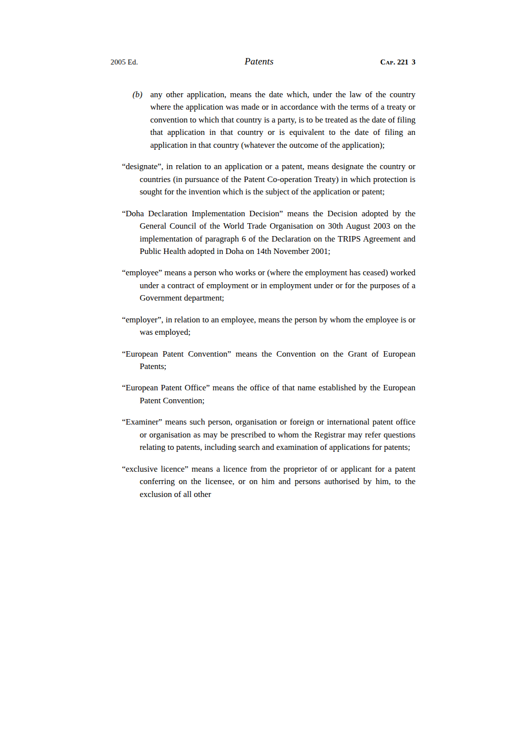2005 Ed.
Patents
Cap. 2213
(b)
any other application, means the date which, under the law of the country where the application was made or in accordance with the terms of a treaty or convention to which that country is a party, is to be treated as the date of filing that application in that country or is equivalent to the date of filing an application in that country (whatever the outcome of the application);
“designate”, in relation to an application or a patent, means designate the country or countries (in pursuance of the Patent Co-operation Treaty) in which protection is sought for the invention which is the subject of the application or patent;
“Doha Declaration Implementation Decision” means the Decision adopted by the General Council of the World Trade Organisation on 30th August 2003 on the implementation of paragraph 6 of the Declaration on the TRIPS Agreement and Public Health adopted in Doha on 14th November 2001;
“employee” means a person who works or (where the employment has ceased) worked under a contract of employment or in employment under or for the purposes of a Government department;
“employer”, in relation to an employee, means the person by whom the employee is or was employed;
“European Patent Convention” means the Convention on the Grant of European Patents;
“European Patent Office” means the office of that name established by the European Patent Convention;
“Examiner” means such person, organisation or foreign or international patent office or organisation as may be prescribed to whom the Registrar may refer questions relating to patents, including search and examination of applications for patents;
“exclusive licence” means a licence from the proprietor of or applicant for a patent conferring on the licensee, or on him and persons authorised by him, to the exclusion of all other